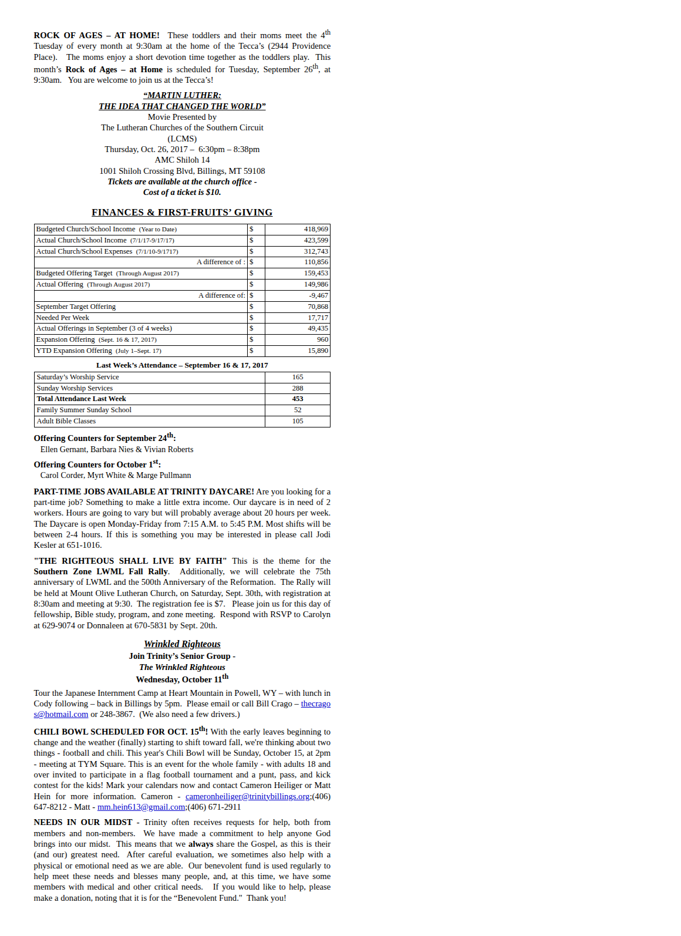ROCK OF AGES – AT HOME! These toddlers and their moms meet the 4th Tuesday of every month at 9:30am at the home of the Tecca’s (2944 Providence Place). The moms enjoy a short devotion time together as the toddlers play. This month’s Rock of Ages – at Home is scheduled for Tuesday, September 26th, at 9:30am. You are welcome to join us at the Tecca’s!
“MARTIN LUTHER:
THE IDEA THAT CHANGED THE WORLD”
Movie Presented by
The Lutheran Churches of the Southern Circuit
(LCMS)
Thursday, Oct. 26, 2017 – 6:30pm – 8:38pm
AMC Shiloh 14
1001 Shiloh Crossing Blvd, Billings, MT 59108
Tickets are available at the church office -
Cost of a ticket is $10.
FINANCES & FIRST-FRUITS’ GIVING
| Budgeted Church/School Income (Year to Date) | $ | 418,969 |
| Actual Church/School Income (7/1/17-9/17/17) | $ | 423,599 |
| Actual Church/School Expenses (7/1/10-9/1717) | $ | 312,743 |
| A difference of : | $ | 110,856 |
| Budgeted Offering Target (Through August 2017) | $ | 159,453 |
| Actual Offering (Through August 2017) | $ | 149,986 |
| A difference of: | $ | -9,467 |
| September Target Offering | $ | 70,868 |
| Needed Per Week | $ | 17,717 |
| Actual Offerings in September (3 of 4 weeks) | $ | 49,435 |
| Expansion Offering (Sept. 16 & 17, 2017) | $ | 960 |
| YTD Expansion Offering (July 1–Sept. 17) | $ | 15,890 |
Last Week’s Attendance – September 16 & 17, 2017
| Saturday’s Worship Service | 165 |
| Sunday Worship Services | 288 |
| Total Attendance Last Week | 453 |
| Family Summer Sunday School | 52 |
| Adult Bible Classes | 105 |
Offering Counters for September 24th:
Ellen Gernant, Barbara Nies & Vivian Roberts
Offering Counters for October 1st:
Carol Corder, Myrt White & Marge Pullmann
PART-TIME JOBS AVAILABLE AT TRINITY DAYCARE! Are you looking for a part-time job? Something to make a little extra income. Our daycare is in need of 2 workers. Hours are going to vary but will probably average about 20 hours per week. The Daycare is open Monday-Friday from 7:15 A.M. to 5:45 P.M. Most shifts will be between 2-4 hours. If this is something you may be interested in please call Jodi Kesler at 651-1016.
"THE RIGHTEOUS SHALL LIVE BY FAITH" This is the theme for the Southern Zone LWML Fall Rally. Additionally, we will celebrate the 75th anniversary of LWML and the 500th Anniversary of the Reformation. The Rally will be held at Mount Olive Lutheran Church, on Saturday, Sept. 30th, with registration at 8:30am and meeting at 9:30. The registration fee is $7. Please join us for this day of fellowship, Bible study, program, and zone meeting. Respond with RSVP to Carolyn at 629-9074 or Donnaleen at 670-5831 by Sept. 20th.
Wrinkled Righteous
Join Trinity’s Senior Group -
The Wrinkled Righteous
Wednesday, October 11th
Tour the Japanese Internment Camp at Heart Mountain in Powell, WY – with lunch in Cody following – back in Billings by 5pm. Please email or call Bill Crago – thecragos@hotmail.com or 248-3867. (We also need a few drivers.)
CHILI BOWL SCHEDULED FOR OCT. 15th! With the early leaves beginning to change and the weather (finally) starting to shift toward fall, we're thinking about two things - football and chili. This year's Chili Bowl will be Sunday, October 15, at 2pm - meeting at TYM Square. This is an event for the whole family - with adults 18 and over invited to participate in a flag football tournament and a punt, pass, and kick contest for the kids! Mark your calendars now and contact Cameron Heiliger or Matt Hein for more information. Cameron - cameronheiliger@trinitybillings.org;(406) 647-8212 - Matt - mm.hein613@gmail.com;(406) 671-2911
NEEDS IN OUR MIDST - Trinity often receives requests for help, both from members and non-members. We have made a commitment to help anyone God brings into our midst. This means that we always share the Gospel, as this is their (and our) greatest need. After careful evaluation, we sometimes also help with a physical or emotional need as we are able. Our benevolent fund is used regularly to help meet these needs and blesses many people, and, at this time, we have some members with medical and other critical needs. If you would like to help, please make a donation, noting that it is for the “Benevolent Fund." Thank you!